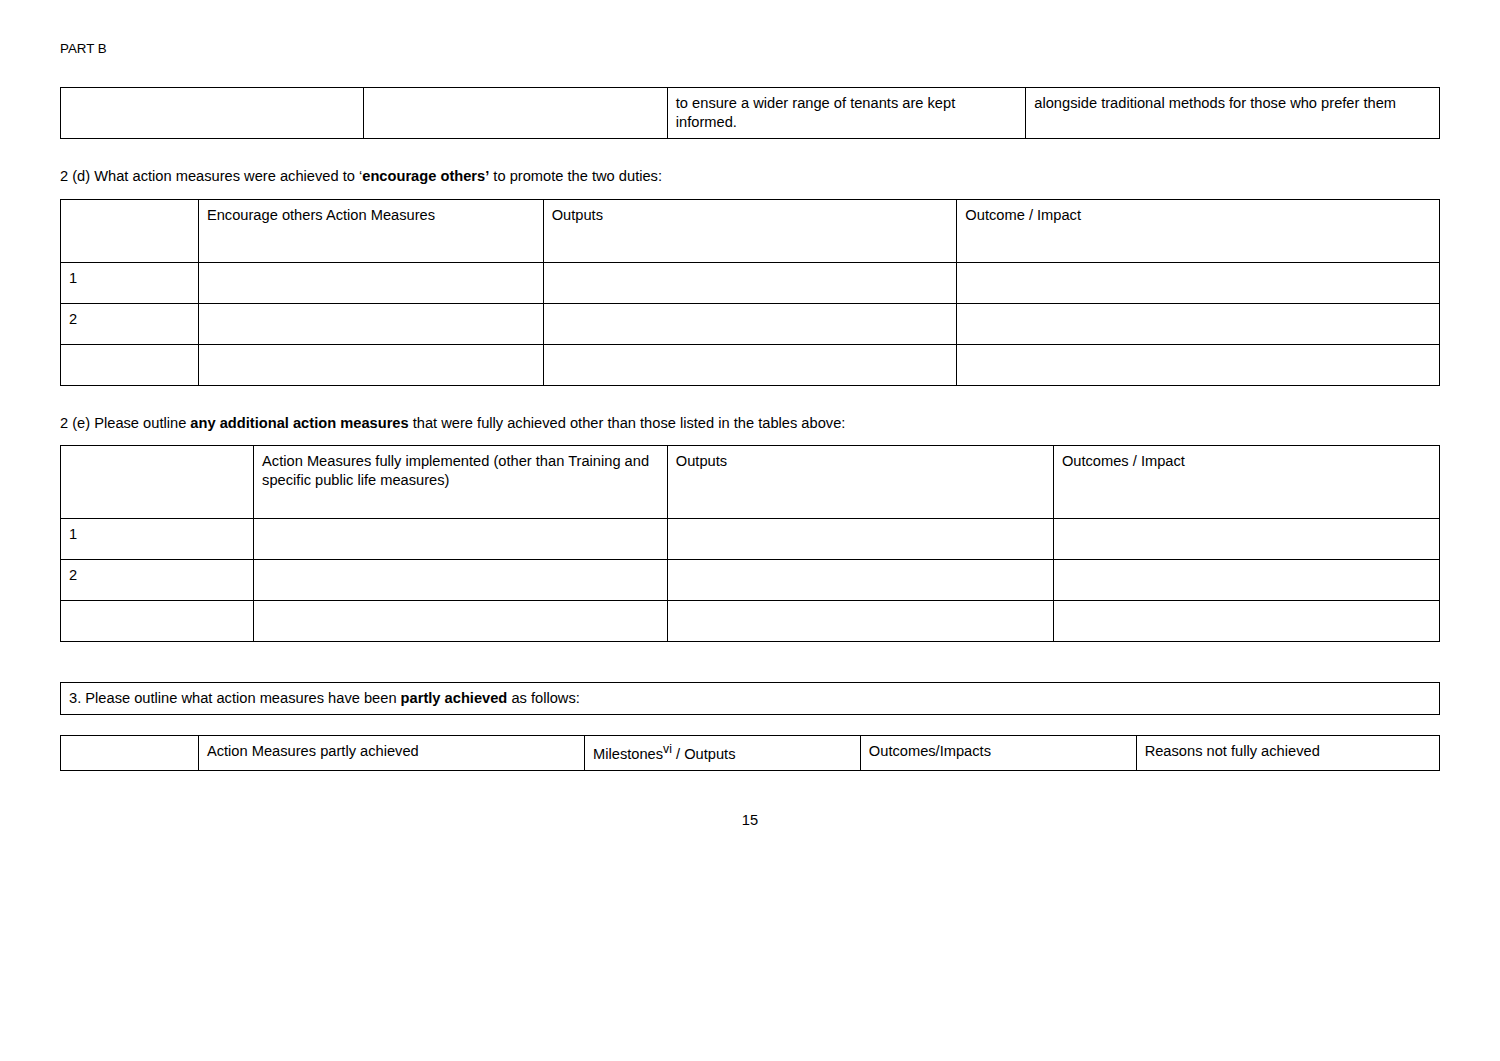PART B
| | | to ensure a wider range of tenants are kept informed. | alongside traditional methods for those who prefer them |
2 (d) What action measures were achieved to ‘encourage others’ to promote the two duties:
| | Encourage others Action Measures | Outputs | Outcome / Impact |
| 1 | | | |
| 2 | | | |
2 (e) Please outline any additional action measures that were fully achieved other than those listed in the tables above:
| | Action Measures fully implemented (other than Training and specific public life measures) | Outputs | Outcomes / Impact |
| 1 | | | |
| 2 | | | |
3. Please outline what action measures have been partly achieved as follows:
| | Action Measures partly achieved | Milestones vi / Outputs | Outcomes/Impacts | Reasons not fully achieved |
15